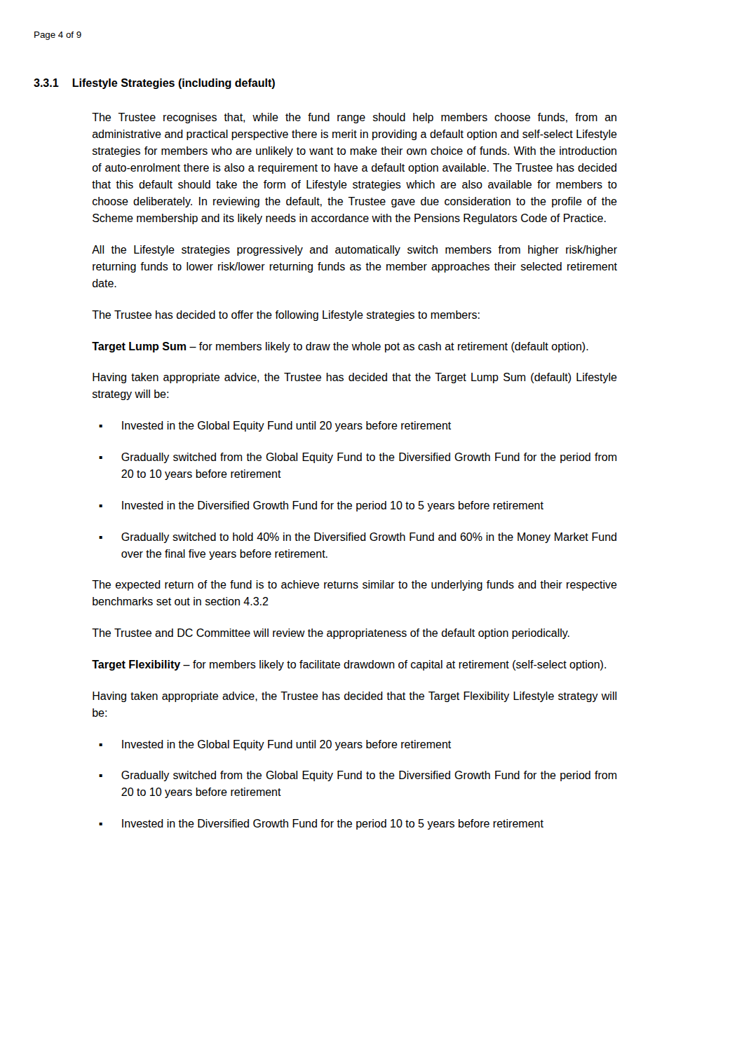Page 4 of 9
3.3.1 Lifestyle Strategies (including default)
The Trustee recognises that, while the fund range should help members choose funds, from an administrative and practical perspective there is merit in providing a default option and self-select Lifestyle strategies for members who are unlikely to want to make their own choice of funds. With the introduction of auto-enrolment there is also a requirement to have a default option available. The Trustee has decided that this default should take the form of Lifestyle strategies which are also available for members to choose deliberately. In reviewing the default, the Trustee gave due consideration to the profile of the Scheme membership and its likely needs in accordance with the Pensions Regulators Code of Practice.
All the Lifestyle strategies progressively and automatically switch members from higher risk/higher returning funds to lower risk/lower returning funds as the member approaches their selected retirement date.
The Trustee has decided to offer the following Lifestyle strategies to members:
Target Lump Sum – for members likely to draw the whole pot as cash at retirement (default option).
Having taken appropriate advice, the Trustee has decided that the Target Lump Sum (default) Lifestyle strategy will be:
Invested in the Global Equity Fund until 20 years before retirement
Gradually switched from the Global Equity Fund to the Diversified Growth Fund for the period from 20 to 10 years before retirement
Invested in the Diversified Growth Fund for the period 10 to 5 years before retirement
Gradually switched to hold 40% in the Diversified Growth Fund and 60% in the Money Market Fund over the final five years before retirement.
The expected return of the fund is to achieve returns similar to the underlying funds and their respective benchmarks set out in section 4.3.2
The Trustee and DC Committee will review the appropriateness of the default option periodically.
Target Flexibility – for members likely to facilitate drawdown of capital at retirement (self-select option).
Having taken appropriate advice, the Trustee has decided that the Target Flexibility Lifestyle strategy will be:
Invested in the Global Equity Fund until 20 years before retirement
Gradually switched from the Global Equity Fund to the Diversified Growth Fund for the period from 20 to 10 years before retirement
Invested in the Diversified Growth Fund for the period 10 to 5 years before retirement